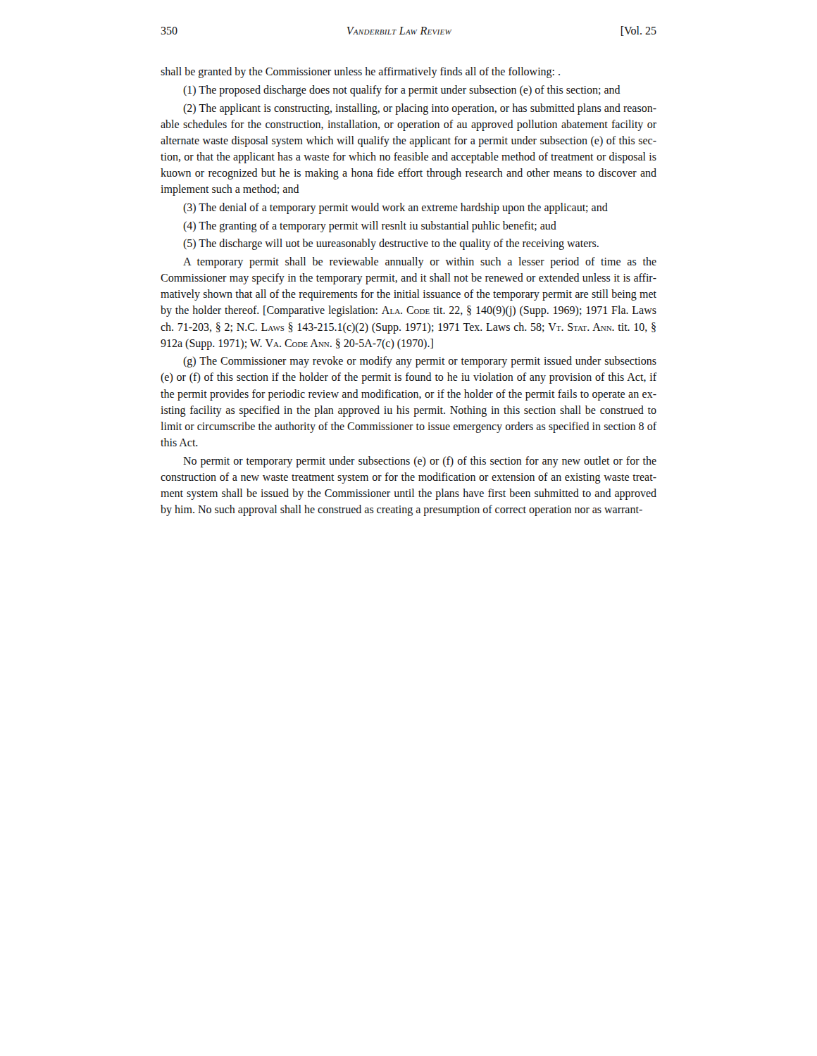350 Vanderbilt Law Review [Vol. 25
shall be granted by the Commissioner unless he affirmatively finds all of the following: .
(1) The proposed discharge does not qualify for a permit under subsection (e) of this section; and
(2) The applicant is constructing, installing, or placing into operation, or has submitted plans and reasonable schedules for the construction, installation, or operation of au approved pollution abatement facility or alternate waste disposal system which will qualify the applicant for a permit under subsection (e) of this section, or that the applicant has a waste for which no feasible and acceptable method of treatment or disposal is kuown or recognized but he is making a hona fide effort through research and other means to discover and implement such a method; and
(3) The denial of a temporary permit would work an extreme hardship upon the applicaut; and
(4) The granting of a temporary permit will resnlt iu substantial puhlic benefit; aud
(5) The discharge will uot be uureasonably destructive to the quality of the receiving waters.
A temporary permit shall be reviewable annually or within such a lesser period of time as the Commissioner may specify in the temporary permit, and it shall not be renewed or extended unless it is affirmatively shown that all of the requirements for the initial issuance of the temporary permit are still being met by the holder thereof. [Comparative legislation: Ala. Code tit. 22, § 140(9)(j) (Supp. 1969); 1971 Fla. Laws ch. 71-203, § 2; N.C. Laws § 143-215.1(c)(2) (Supp. 1971); 1971 Tex. Laws ch. 58; Vt. Stat. Ann. tit. 10, § 912a (Supp. 1971); W. Va. Code Ann. § 20-5A-7(c) (1970).]
(g) The Commissioner may revoke or modify any permit or temporary permit issued under subsections (e) or (f) of this section if the holder of the permit is found to he iu violation of any provision of this Act, if the permit provides for periodic review and modification, or if the holder of the permit fails to operate an existing facility as specified in the plan approved iu his permit. Nothing in this section shall be construed to limit or circumscribe the authority of the Commissioner to issue emergency orders as specified in section 8 of this Act.
No permit or temporary permit under subsections (e) or (f) of this section for any new outlet or for the construction of a new waste treatment system or for the modification or extension of an existing waste treatment system shall be issued by the Commissioner until the plans have first been suhmitted to and approved by him. No such approval shall he construed as creating a presumption of correct operation nor as warrant-